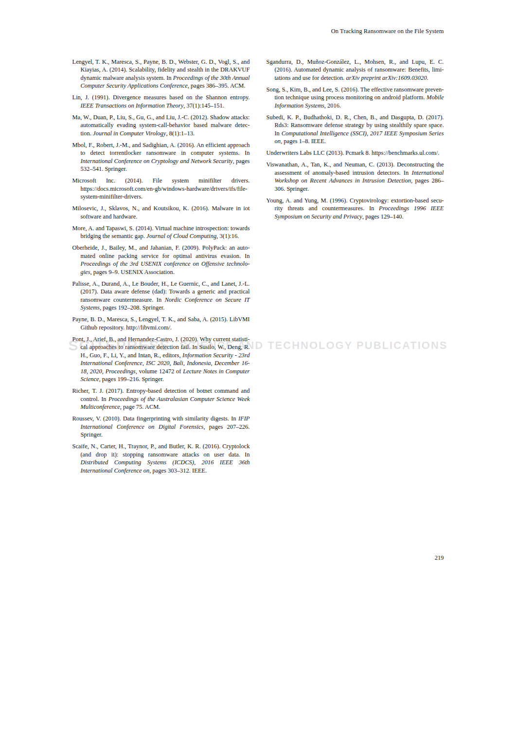On Tracking Ransomware on the File System
SCITEPRESS SCIENCE AND TECHNOLOGY PUBLICATIONS
Lengyel, T. K., Maresca, S., Payne, B. D., Webster, G. D., Vogl, S., and Kiayias, A. (2014). Scalability, fidelity and stealth in the DRAKVUF dynamic malware analysis system. In Proceedings of the 30th Annual Computer Security Applications Conference, pages 386–395. ACM.
Lin, J. (1991). Divergence measures based on the Shannon entropy. IEEE Transactions on Information Theory, 37(1):145–151.
Ma, W., Duan, P., Liu, S., Gu, G., and Liu, J.-C. (2012). Shadow attacks: automatically evading system-call-behavior based malware detection. Journal in Computer Virology, 8(1):1–13.
Mbol, F., Robert, J.-M., and Sadighian, A. (2016). An efficient approach to detect torrentlocker ransomware in computer systems. In International Conference on Cryptology and Network Security, pages 532–541. Springer.
Microsoft Inc. (2014). File system minifilter drivers. https://docs.microsoft.com/en-gb/windows-hardware/drivers/ifs/file-system-minifilter-drivers.
Milosevic, J., Sklavos, N., and Koutsikou, K. (2016). Malware in iot software and hardware.
More, A. and Tapaswi, S. (2014). Virtual machine introspection: towards bridging the semantic gap. Journal of Cloud Computing, 3(1):16.
Oberheide, J., Bailey, M., and Jahanian, F. (2009). PolyPack: an automated online packing service for optimal antivirus evasion. In Proceedings of the 3rd USENIX conference on Offensive technologies, pages 9–9. USENIX Association.
Palisse, A., Durand, A., Le Bouder, H., Le Guernic, C., and Lanet, J.-L. (2017). Data aware defense (dad): Towards a generic and practical ransomware countermeasure. In Nordic Conference on Secure IT Systems, pages 192–208. Springer.
Payne, B. D., Maresca, S., Lengyel, T. K., and Saba, A. (2015). LibVMI Github repository. http://libvmi.com/.
Pont, J., Arief, B., and Hernandez-Castro, J. (2020). Why current statistical approaches to ransomware detection fail. In Susilo, W., Deng, R. H., Guo, F., Li, Y., and Intan, R., editors, Information Security - 23rd International Conference, ISC 2020, Bali, Indonesia, December 16-18, 2020, Proceedings, volume 12472 of Lecture Notes in Computer Science, pages 199–216. Springer.
Richer, T. J. (2017). Entropy-based detection of botnet command and control. In Proceedings of the Australasian Computer Science Week Multiconference, page 75. ACM.
Roussev, V. (2010). Data fingerprinting with similarity digests. In IFIP International Conference on Digital Forensics, pages 207–226. Springer.
Scaife, N., Carter, H., Traynor, P., and Butler, K. R. (2016). Cryptolock (and drop it): stopping ransomware attacks on user data. In Distributed Computing Systems (ICDCS), 2016 IEEE 36th International Conference on, pages 303–312. IEEE.
Sgandurra, D., Muñoz-González, L., Mohsen, R., and Lupu, E. C. (2016). Automated dynamic analysis of ransomware: Benefits, limitations and use for detection. arXiv preprint arXiv:1609.03020.
Song, S., Kim, B., and Lee, S. (2016). The effective ransomware prevention technique using process monitoring on android platform. Mobile Information Systems, 2016.
Subedi, K. P., Budhathoki, D. R., Chen, B., and Dasgupta, D. (2017). Rds3: Ransomware defense strategy by using stealthily spare space. In Computational Intelligence (SSCI), 2017 IEEE Symposium Series on, pages 1–8. IEEE.
Underwriters Labs LLC (2013). Pcmark 8. https://benchmarks.ul.com/.
Viswanathan, A., Tan, K., and Neuman, C. (2013). Deconstructing the assessment of anomaly-based intrusion detectors. In International Workshop on Recent Advances in Intrusion Detection, pages 286–306. Springer.
Young, A. and Yung, M. (1996). Cryptovirology: extortion-based security threats and countermeasures. In Proceedings 1996 IEEE Symposium on Security and Privacy, pages 129–140.
219